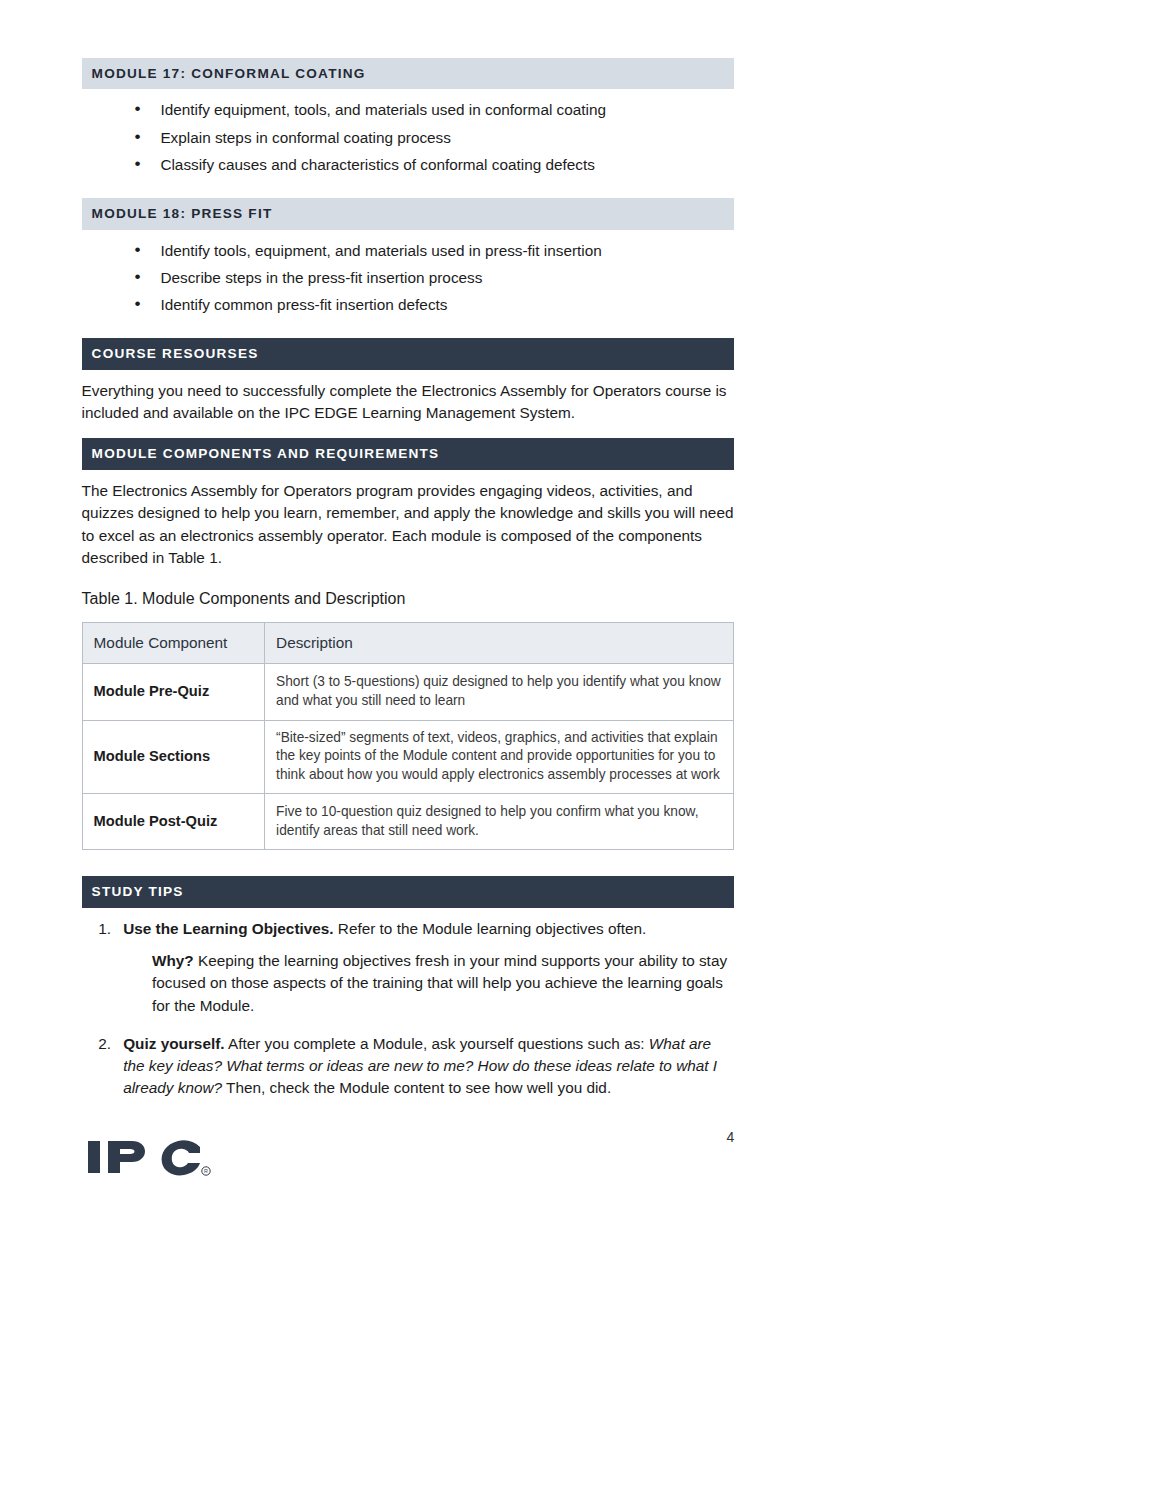Module 17: Conformal Coating
Identify equipment, tools, and materials used in conformal coating
Explain steps in conformal coating process
Classify causes and characteristics of conformal coating defects
Module 18: Press Fit
Identify tools, equipment, and materials used in press-fit insertion
Describe steps in the press-fit insertion process
Identify common press-fit insertion defects
Course Resourses
Everything you need to successfully complete the Electronics Assembly for Operators course is included and available on the IPC EDGE Learning Management System.
Module Components and Requirements
The Electronics Assembly for Operators program provides engaging videos, activities, and quizzes designed to help you learn, remember, and apply the knowledge and skills you will need to excel as an electronics assembly operator. Each module is composed of the components described in Table 1.
Table 1. Module Components and Description
| Module Component | Description |
| --- | --- |
| Module Pre-Quiz | Short (3 to 5-questions) quiz designed to help you identify what you know and what you still need to learn |
| Module Sections | “Bite-sized” segments of text, videos, graphics, and activities that explain the key points of the Module content and provide opportunities for you to think about how you would apply electronics assembly processes at work |
| Module Post-Quiz | Five to 10-question quiz designed to help you confirm what you know, identify areas that still need work. |
Study Tips
Use the Learning Objectives. Refer to the Module learning objectives often.
Why? Keeping the learning objectives fresh in your mind supports your ability to stay focused on those aspects of the training that will help you achieve the learning goals for the Module.
Quiz yourself. After you complete a Module, ask yourself questions such as: What are the key ideas? What terms or ideas are new to me? How do these ideas relate to what I already know? Then, check the Module content to see how well you did.
4
IPC R